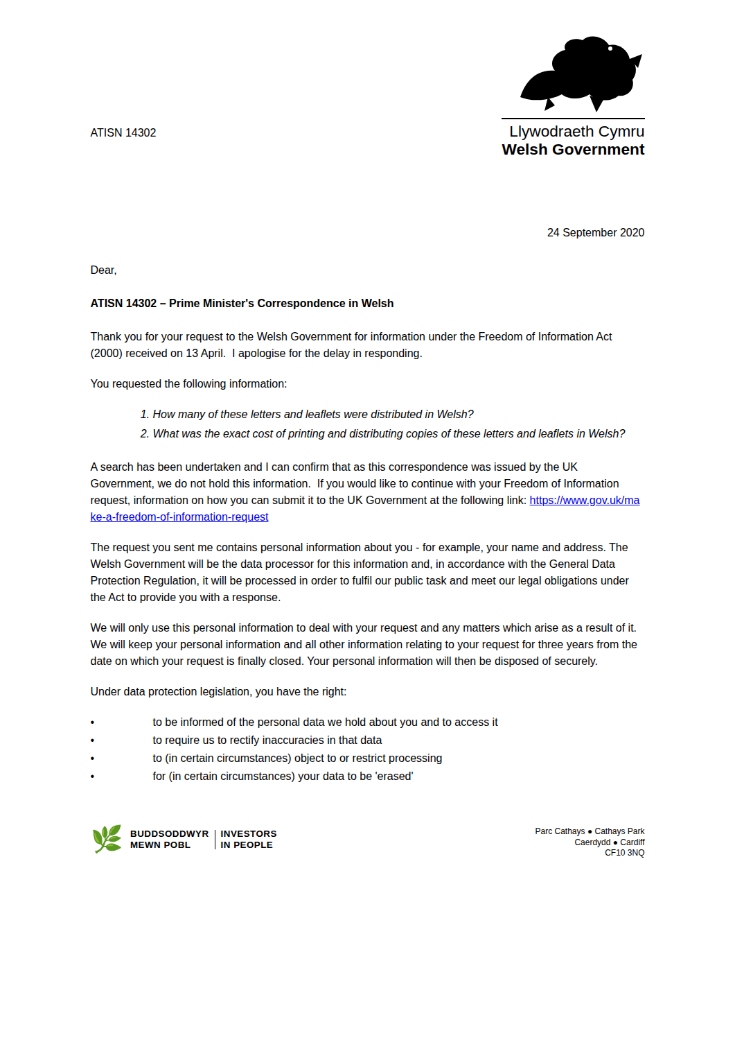Welsh dragon
Llywodraeth Cymru Welsh Government
ATISN 14302
24 September 2020
Dear,
ATISN 14302 – Prime Minister's Correspondence in Welsh
Thank you for your request to the Welsh Government for information under the Freedom of Information Act (2000) received on 13 April. I apologise for the delay in responding.
You requested the following information:
How many of these letters and leaflets were distributed in Welsh?
What was the exact cost of printing and distributing copies of these letters and leaflets in Welsh?
A search has been undertaken and I can confirm that as this correspondence was issued by the UK Government, we do not hold this information. If you would like to continue with your Freedom of Information request, information on how you can submit it to the UK Government at the following link: https://www.gov.uk/make-a-freedom-of-information-request
The request you sent me contains personal information about you - for example, your name and address. The Welsh Government will be the data processor for this information and, in accordance with the General Data Protection Regulation, it will be processed in order to fulfil our public task and meet our legal obligations under the Act to provide you with a response.
We will only use this personal information to deal with your request and any matters which arise as a result of it. We will keep your personal information and all other information relating to your request for three years from the date on which your request is finally closed. Your personal information will then be disposed of securely.
Under data protection legislation, you have the right:
•to be informed of the personal data we hold about you and to access it
•to require us to rectify inaccuracies in that data
•to (in certain circumstances) object to or restrict processing
•for (in certain circumstances) your data to be 'erased'
🌿
BUDDSODDWYR
MEWN POBL
INVESTORS
IN PEOPLE
Parc Cathays ● Cathays Park
Caerdydd ● Cardiff
CF10 3NQ